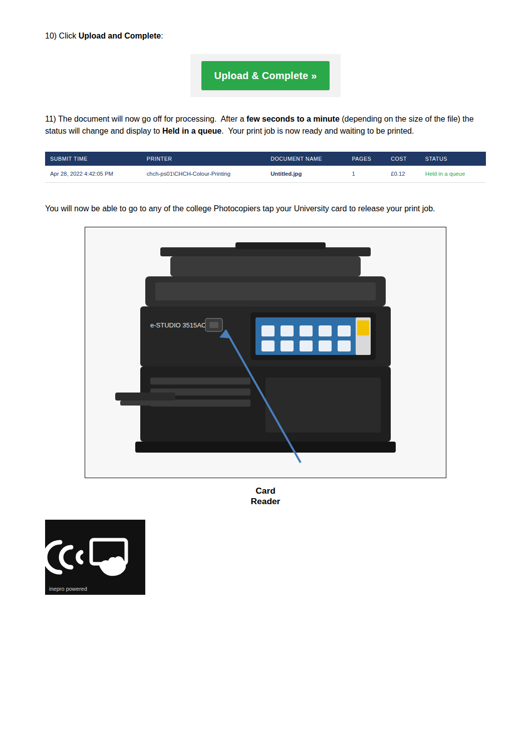10) Click Upload and Complete:
Upload & Complete »
11) The document will now go off for processing. After a few seconds to a minute (depending on the size of the file) the status will change and display to Held in a queue. Your print job is now ready and waiting to be printed.
| SUBMIT TIME | PRINTER | DOCUMENT NAME | PAGES | COST | STATUS |
| --- | --- | --- | --- | --- | --- |
| Apr 28, 2022 4:42:05 PM | chch-ps01\CHCH-Colour-Printing | Untitled.jpg | 1 | £0.12 | Held in a queue |
You will now be able to go to any of the college Photocopiers tap your University card to release your print job.
e-STUDIO 3515AC
Card Reader
inepro powered